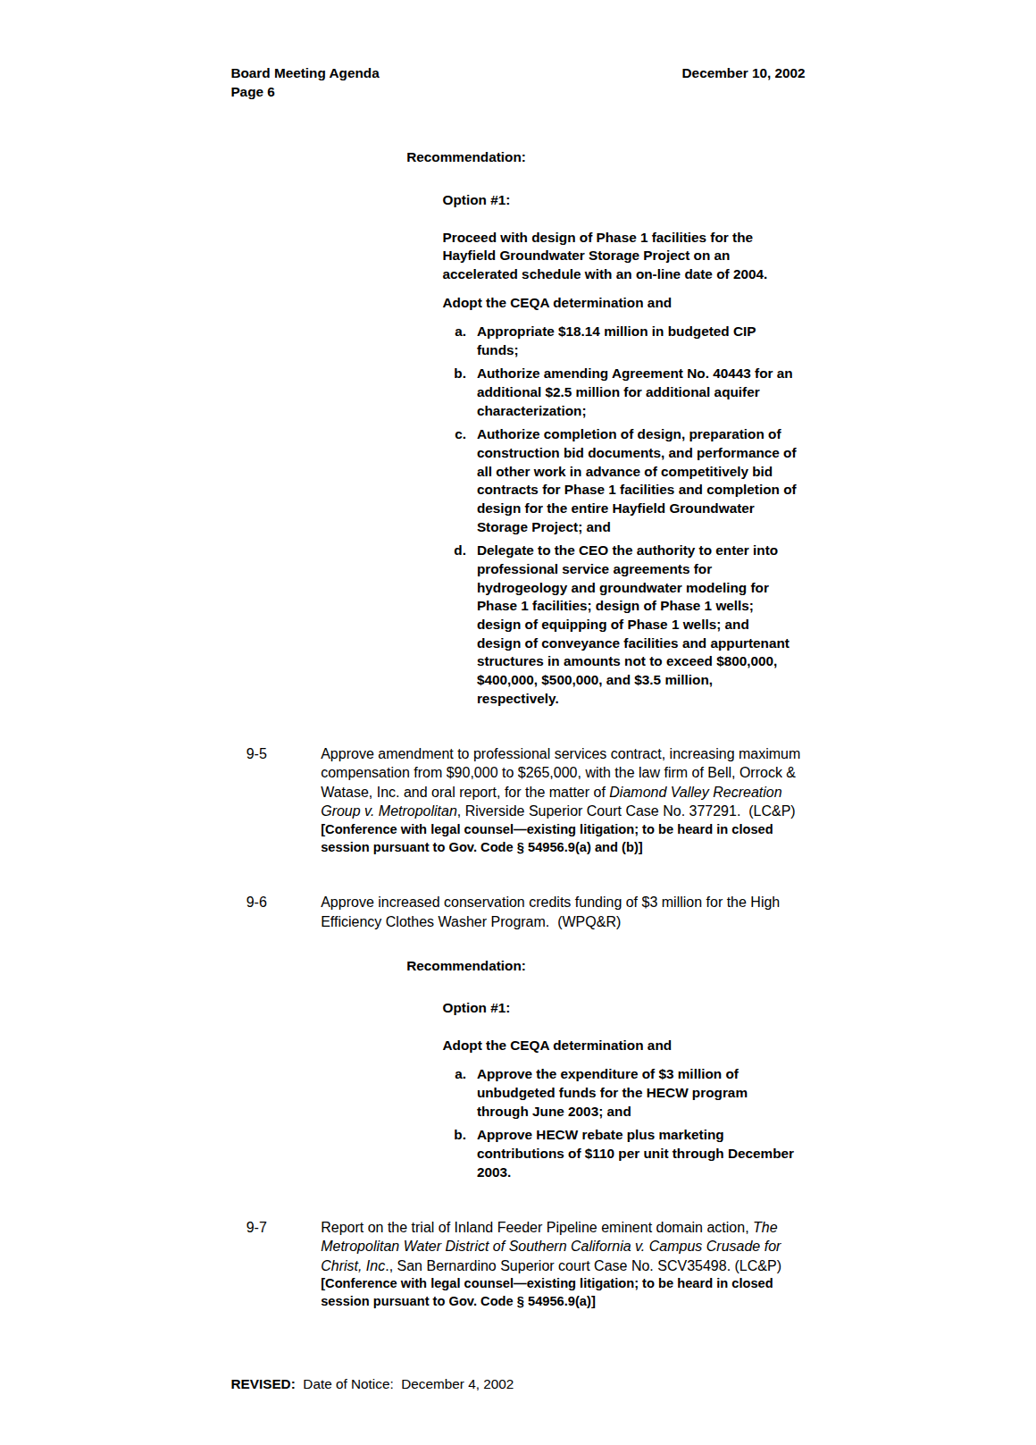Board Meeting Agenda
Page 6
December 10, 2002
Recommendation:
Option #1:
Proceed with design of Phase 1 facilities for the Hayfield Groundwater Storage Project on an accelerated schedule with an on-line date of 2004.
Adopt the CEQA determination and
Appropriate $18.14 million in budgeted CIP funds;
Authorize amending Agreement No. 40443 for an additional $2.5 million for additional aquifer characterization;
Authorize completion of design, preparation of construction bid documents, and performance of all other work in advance of competitively bid contracts for Phase 1 facilities and completion of design for the entire Hayfield Groundwater Storage Project; and
Delegate to the CEO the authority to enter into professional service agreements for hydrogeology and groundwater modeling for Phase 1 facilities; design of Phase 1 wells; design of equipping of Phase 1 wells; and design of conveyance facilities and appurtenant structures in amounts not to exceed $800,000, $400,000, $500,000, and $3.5 million, respectively.
9-5
Approve amendment to professional services contract, increasing maximum compensation from $90,000 to $265,000, with the law firm of Bell, Orrock & Watase, Inc. and oral report, for the matter of Diamond Valley Recreation Group v. Metropolitan, Riverside Superior Court Case No. 377291. (LC&P)
[Conference with legal counsel—existing litigation; to be heard in closed session pursuant to Gov. Code § 54956.9(a) and (b)]
9-6
Approve increased conservation credits funding of $3 million for the High Efficiency Clothes Washer Program. (WPQ&R)
Recommendation:
Option #1:
Adopt the CEQA determination and
Approve the expenditure of $3 million of unbudgeted funds for the HECW program through June 2003; and
Approve HECW rebate plus marketing contributions of $110 per unit through December 2003.
9-7
Report on the trial of Inland Feeder Pipeline eminent domain action, The Metropolitan Water District of Southern California v. Campus Crusade for Christ, Inc., San Bernardino Superior court Case No. SCV35498. (LC&P)
[Conference with legal counsel—existing litigation; to be heard in closed session pursuant to Gov. Code § 54956.9(a)]
REVISED: Date of Notice: December 4, 2002